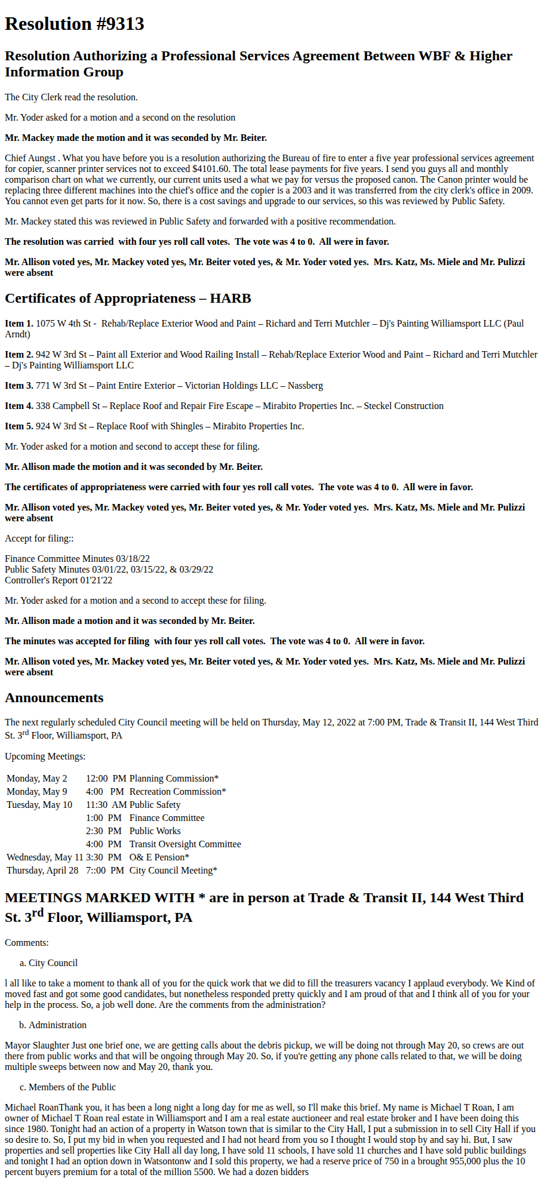Resolution #9313
Resolution Authorizing a Professional Services Agreement Between WBF & Higher Information Group
The City Clerk read the resolution.
Mr. Yoder asked for a motion and a second on the resolution
Mr. Mackey made the motion and it was seconded by Mr. Beiter.
Chief Aungst . What you have before you is a resolution authorizing the Bureau of fire to enter a five year professional services agreement for copier, scanner printer services not to exceed $4101.60. The total lease payments for five years. I send you guys all and monthly comparison chart on what we currently, our current units used a what we pay for versus the proposed canon. The Canon printer would be replacing three different machines into the chief's office and the copier is a 2003 and it was transferred from the city clerk's office in 2009. You cannot even get parts for it now. So, there is a cost savings and upgrade to our services, so this was reviewed by Public Safety.
Mr. Mackey stated this was reviewed in Public Safety and forwarded with a positive recommendation.
The resolution was carried with four yes roll call votes. The vote was 4 to 0. All were in favor.
Mr. Allison voted yes, Mr. Mackey voted yes, Mr. Beiter voted yes, & Mr. Yoder voted yes. Mrs. Katz, Ms. Miele and Mr. Pulizzi were absent
Certificates of Appropriateness – HARB
Item 1. 1075 W 4th St - Rehab/Replace Exterior Wood and Paint – Richard and Terri Mutchler – Dj's Painting Williamsport LLC (Paul Arndt)
Item 2. 942 W 3rd St – Paint all Exterior and Wood Railing Install – Rehab/Replace Exterior Wood and Paint – Richard and Terri Mutchler – Dj's Painting Williamsport LLC
Item 3. 771 W 3rd St – Paint Entire Exterior – Victorian Holdings LLC – Nassberg
Item 4. 338 Campbell St – Replace Roof and Repair Fire Escape – Mirabito Properties Inc. – Steckel Construction
Item 5. 924 W 3rd St – Replace Roof with Shingles – Mirabito Properties Inc.
Mr. Yoder asked for a motion and second to accept these for filing.
Mr. Allison made the motion and it was seconded by Mr. Beiter.
The certificates of appropriateness were carried with four yes roll call votes. The vote was 4 to 0. All were in favor.
Mr. Allison voted yes, Mr. Mackey voted yes, Mr. Beiter voted yes, & Mr. Yoder voted yes. Mrs. Katz, Ms. Miele and Mr. Pulizzi were absent
Accept for filing::
Finance Committee Minutes 03/18/22
Public Safety Minutes 03/01/22, 03/15/22, & 03/29/22
Controller's Report 01'21'22
Mr. Yoder asked for a motion and a second to accept these for filing.
Mr. Allison made a motion and it was seconded by Mr. Beiter.
The minutes was accepted for filing with four yes roll call votes. The vote was 4 to 0. All were in favor.
Mr. Allison voted yes, Mr. Mackey voted yes, Mr. Beiter voted yes, & Mr. Yoder voted yes. Mrs. Katz, Ms. Miele and Mr. Pulizzi were absent
Announcements
The next regularly scheduled City Council meeting will be held on Thursday, May 12, 2022 at 7:00 PM, Trade & Transit II, 144 West Third St. 3rd Floor, Williamsport, PA
Upcoming Meetings:
| Monday, May 2 | 12:00 PM | Planning Commission* |
| Monday, May 9 | 4:00 PM | Recreation Commission* |
| Tuesday, May 10 | 11:30 AM | Public Safety |
| | 1:00 PM | Finance Committee |
| | 2:30 PM | Public Works |
| | 4:00 PM | Transit Oversight Committee |
| Wednesday, May 11 | 3:30 PM | O& E Pension* |
| Thursday, April 28 | 7::00 PM | City Council Meeting* |
MEETINGS MARKED WITH * are in person at Trade & Transit II, 144 West Third St. 3rd Floor, Williamsport, PA
Comments:
City Council
l all like to take a moment to thank all of you for the quick work that we did to fill the treasurers vacancy I applaud everybody. We Kind of moved fast and got some good candidates, but nonetheless responded pretty quickly and I am proud of that and I think all of you for your help in the process. So, a job well done. Are the comments from the administration?
Administration
Mayor Slaughter Just one brief one, we are getting calls about the debris pickup, we will be doing not through May 20, so crews are out there from public works and that will be ongoing through May 20. So, if you're getting any phone calls related to that, we will be doing multiple sweeps between now and May 20, thank you.
Members of the Public
Michael RoanThank you, it has been a long night a long day for me as well, so I'll make this brief. My name is Michael T Roan, I am owner of Michael T Roan real estate in Williamsport and I am a real estate auctioneer and real estate broker and I have been doing this since 1980. Tonight had an action of a property in Watson town that is similar to the City Hall, I put a submission in to sell City Hall if you so desire to. So, I put my bid in when you requested and I had not heard from you so I thought I would stop by and say hi. But, I saw properties and sell properties like City Hall all day long, I have sold 11 schools, I have sold 11 churches and I have sold public buildings and tonight I had an option down in Watsontonw and I sold this property, we had a reserve price of 750 in a brought 955,000 plus the 10 percent buyers premium for a total of the million 5500. We had a dozen bidders